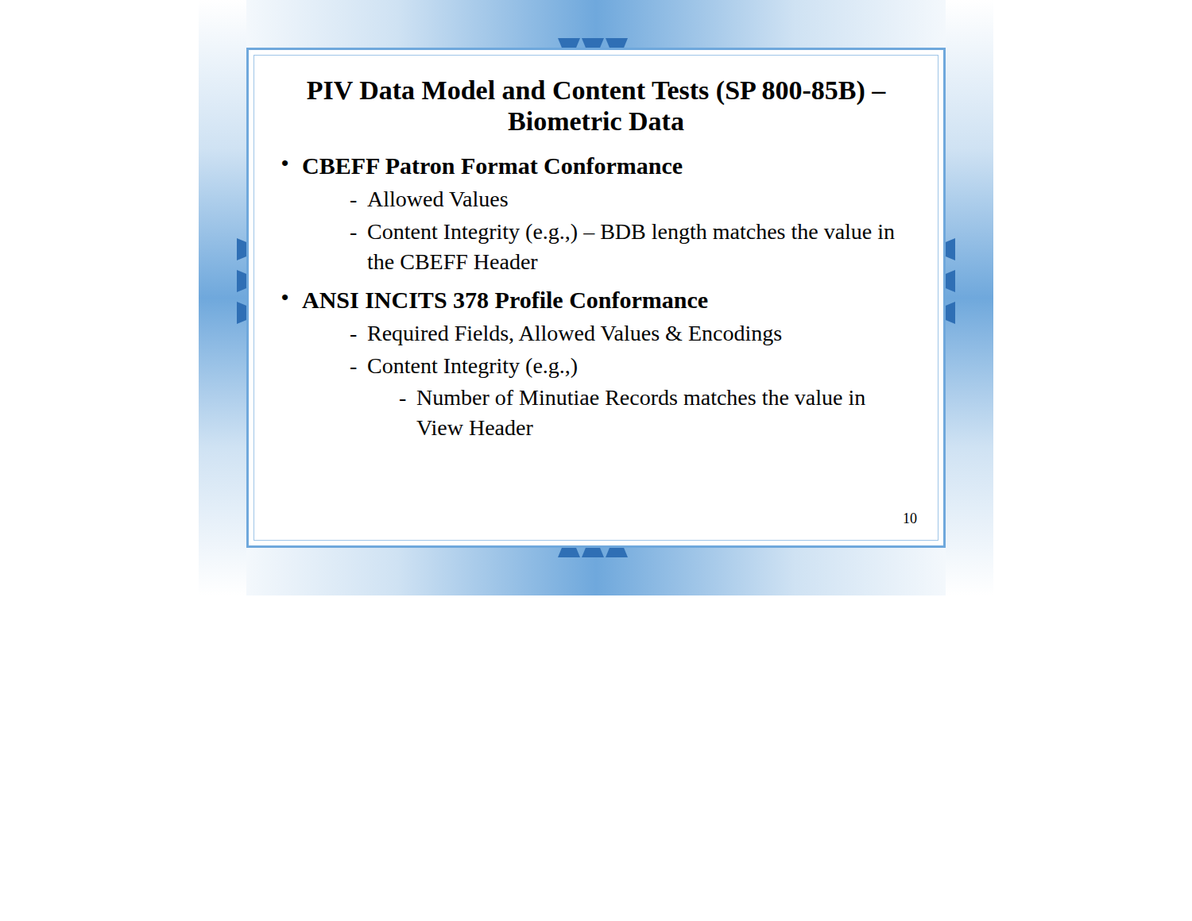PIV Data Model and Content Tests (SP 800-85B) – Biometric Data
CBEFF Patron Format Conformance
Allowed Values
Content Integrity (e.g.,) – BDB length matches the value in the CBEFF Header
ANSI INCITS 378 Profile Conformance
Required Fields, Allowed Values & Encodings
Content Integrity (e.g.,)
Number of Minutiae Records matches the value in View Header
10